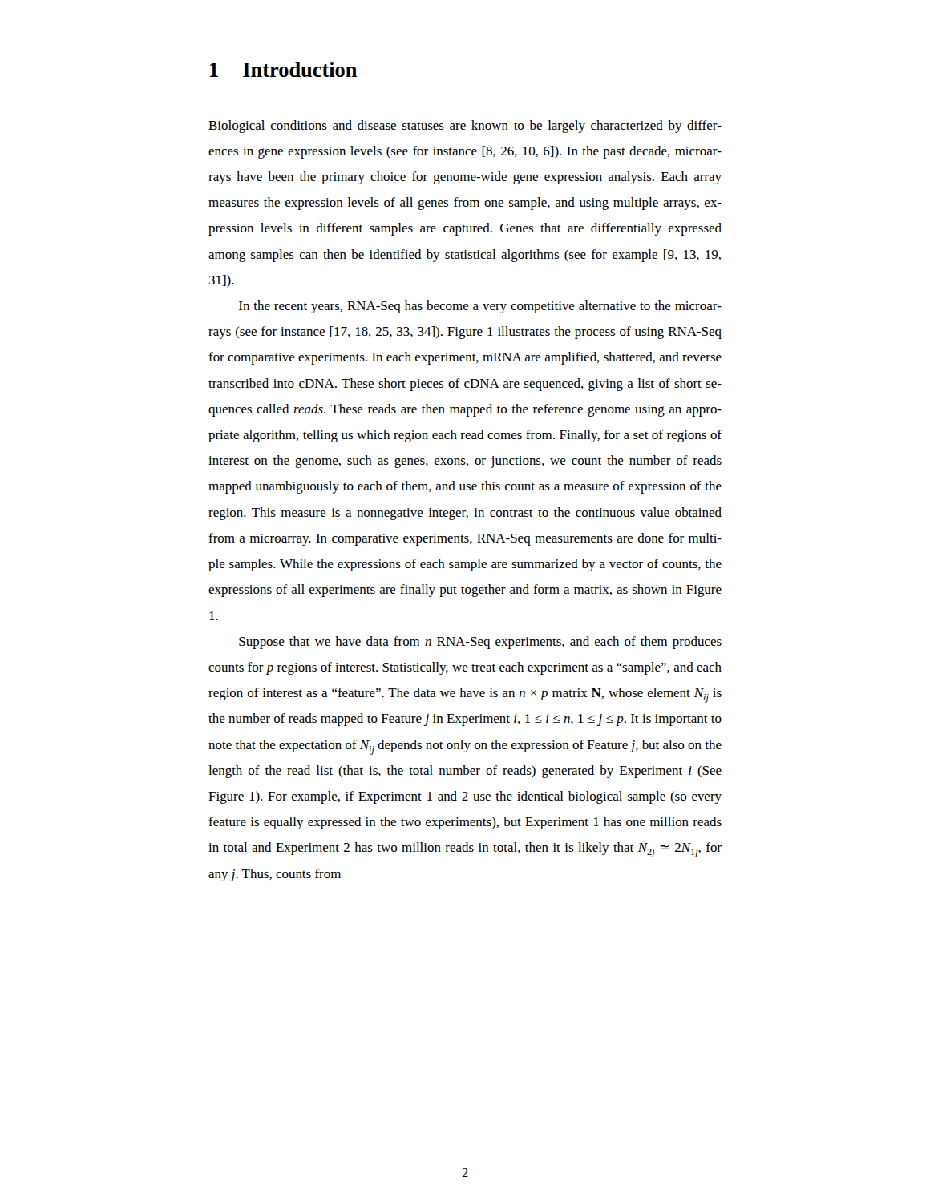1 Introduction
Biological conditions and disease statuses are known to be largely characterized by differences in gene expression levels (see for instance [8, 26, 10, 6]). In the past decade, microarrays have been the primary choice for genome-wide gene expression analysis. Each array measures the expression levels of all genes from one sample, and using multiple arrays, expression levels in different samples are captured. Genes that are differentially expressed among samples can then be identified by statistical algorithms (see for example [9, 13, 19, 31]).
In the recent years, RNA-Seq has become a very competitive alternative to the microarrays (see for instance [17, 18, 25, 33, 34]). Figure 1 illustrates the process of using RNA-Seq for comparative experiments. In each experiment, mRNA are amplified, shattered, and reverse transcribed into cDNA. These short pieces of cDNA are sequenced, giving a list of short sequences called reads. These reads are then mapped to the reference genome using an appropriate algorithm, telling us which region each read comes from. Finally, for a set of regions of interest on the genome, such as genes, exons, or junctions, we count the number of reads mapped unambiguously to each of them, and use this count as a measure of expression of the region. This measure is a nonnegative integer, in contrast to the continuous value obtained from a microarray. In comparative experiments, RNA-Seq measurements are done for multiple samples. While the expressions of each sample are summarized by a vector of counts, the expressions of all experiments are finally put together and form a matrix, as shown in Figure 1.
Suppose that we have data from n RNA-Seq experiments, and each of them produces counts for p regions of interest. Statistically, we treat each experiment as a “sample”, and each region of interest as a “feature”. The data we have is an n × p matrix N, whose element Nij is the number of reads mapped to Feature j in Experiment i, 1 ≤ i ≤ n, 1 ≤ j ≤ p. It is important to note that the expectation of Nij depends not only on the expression of Feature j, but also on the length of the read list (that is, the total number of reads) generated by Experiment i (See Figure 1). For example, if Experiment 1 and 2 use the identical biological sample (so every feature is equally expressed in the two experiments), but Experiment 1 has one million reads in total and Experiment 2 has two million reads in total, then it is likely that N2j ≃ 2N1j, for any j. Thus, counts from
2